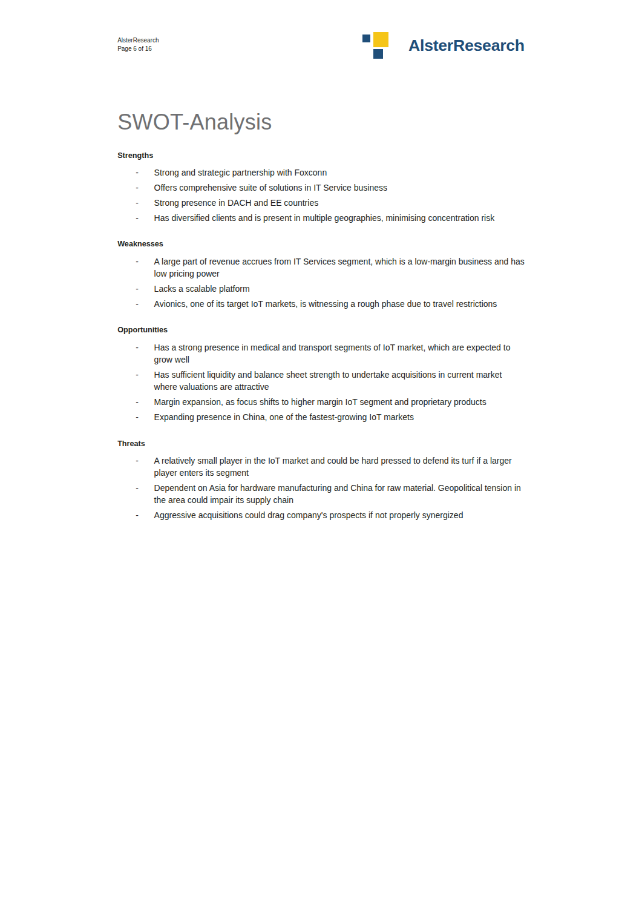AlsterResearch
Page 6 of 16
AlsterResearch
SWOT-Analysis
Strengths
Strong and strategic partnership with Foxconn
Offers comprehensive suite of solutions in IT Service business
Strong presence in DACH and EE countries
Has diversified clients and is present in multiple geographies, minimising concentration risk
Weaknesses
A large part of revenue accrues from IT Services segment, which is a low-margin business and has low pricing power
Lacks a scalable platform
Avionics, one of its target IoT markets, is witnessing a rough phase due to travel restrictions
Opportunities
Has a strong presence in medical and transport segments of IoT market, which are expected to grow well
Has sufficient liquidity and balance sheet strength to undertake acquisitions in current market where valuations are attractive
Margin expansion, as focus shifts to higher margin IoT segment and proprietary products
Expanding presence in China, one of the fastest-growing IoT markets
Threats
A relatively small player in the IoT market and could be hard pressed to defend its turf if a larger player enters its segment
Dependent on Asia for hardware manufacturing and China for raw material. Geopolitical tension in the area could impair its supply chain
Aggressive acquisitions could drag company's prospects if not properly synergized